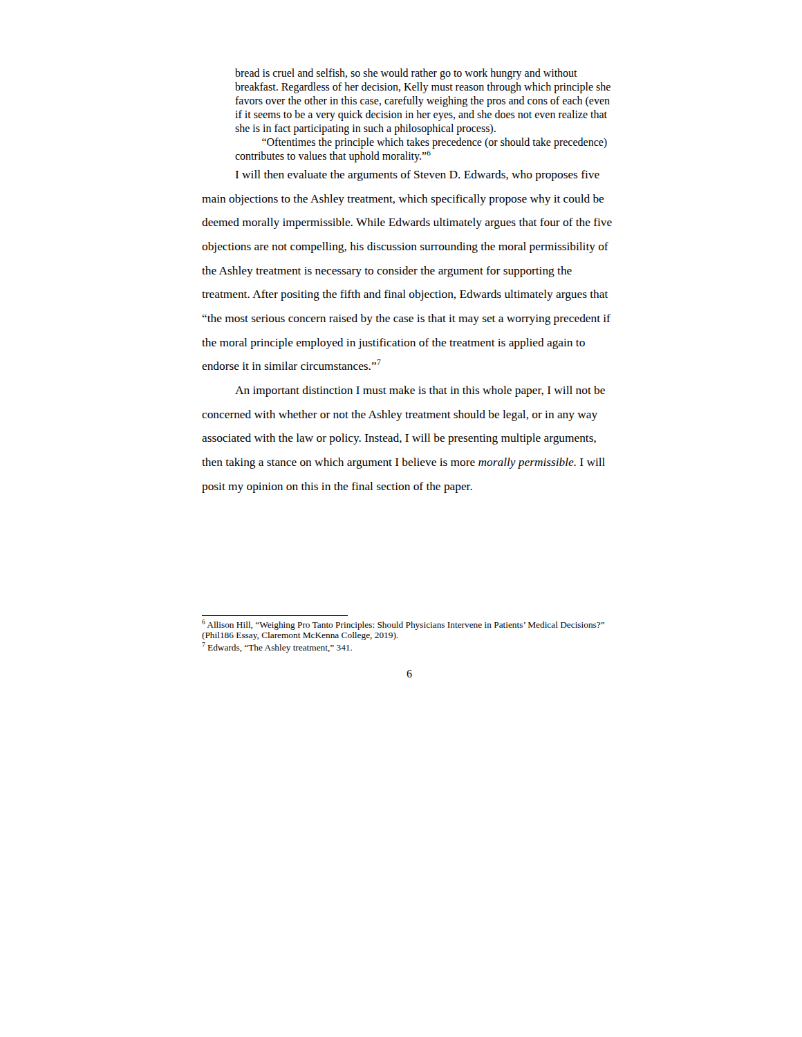bread is cruel and selfish, so she would rather go to work hungry and without breakfast. Regardless of her decision, Kelly must reason through which principle she favors over the other in this case, carefully weighing the pros and cons of each (even if it seems to be a very quick decision in her eyes, and she does not even realize that she is in fact participating in such a philosophical process).
“Oftentimes the principle which takes precedence (or should take precedence) contributes to values that uphold morality.”6
I will then evaluate the arguments of Steven D. Edwards, who proposes five main objections to the Ashley treatment, which specifically propose why it could be deemed morally impermissible. While Edwards ultimately argues that four of the five objections are not compelling, his discussion surrounding the moral permissibility of the Ashley treatment is necessary to consider the argument for supporting the treatment. After positing the fifth and final objection, Edwards ultimately argues that “the most serious concern raised by the case is that it may set a worrying precedent if the moral principle employed in justification of the treatment is applied again to endorse it in similar circumstances.”7
An important distinction I must make is that in this whole paper, I will not be concerned with whether or not the Ashley treatment should be legal, or in any way associated with the law or policy. Instead, I will be presenting multiple arguments, then taking a stance on which argument I believe is more morally permissible. I will posit my opinion on this in the final section of the paper.
6 Allison Hill, “Weighing Pro Tanto Principles: Should Physicians Intervene in Patients’ Medical Decisions?” (Phil186 Essay, Claremont McKenna College, 2019).
7 Edwards, “The Ashley treatment,” 341.
6